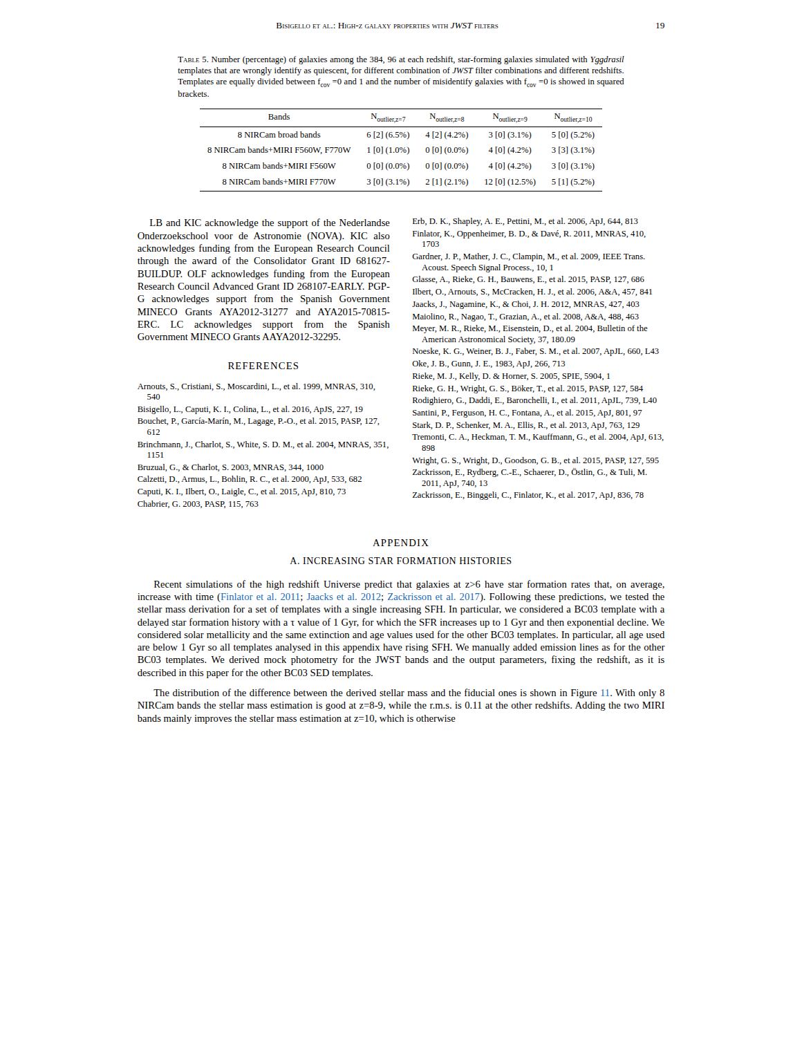Bisigello et al.: High-z galaxy properties with JWST filters
19
Table 5. Number (percentage) of galaxies among the 384, 96 at each redshift, star-forming galaxies simulated with Yggdrasil templates that are wrongly identify as quiescent, for different combination of JWST filter combinations and different redshifts. Templates are equally divided between fcov =0 and 1 and the number of misidentify galaxies with fcov =0 is showed in squared brackets.
| Bands | N outlier,z=7 | N outlier,z=8 | N outlier,z=9 | N outlier,z=10 |
| --- | --- | --- | --- | --- |
| 8 NIRCam broad bands | 6 [2] (6.5%) | 4 [2] (4.2%) | 3 [0] (3.1%) | 5 [0] (5.2%) |
| 8 NIRCam bands+MIRI F560W, F770W | 1 [0] (1.0%) | 0 [0] (0.0%) | 4 [0] (4.2%) | 3 [3] (3.1%) |
| 8 NIRCam bands+MIRI F560W | 0 [0] (0.0%) | 0 [0] (0.0%) | 4 [0] (4.2%) | 3 [0] (3.1%) |
| 8 NIRCam bands+MIRI F770W | 3 [0] (3.1%) | 2 [1] (2.1%) | 12 [0] (12.5%) | 5 [1] (5.2%) |
LB and KIC acknowledge the support of the Nederlandse Onderzoekschool voor de Astronomie (NOVA). KIC also acknowledges funding from the European Research Council through the award of the Consolidator Grant ID 681627-BUILDUP. OLF acknowledges funding from the European Research Council Advanced Grant ID 268107-EARLY. PGP-G acknowledges support from the Spanish Government MINECO Grants AYA2012-31277 and AYA2015-70815-ERC. LC acknowledges support from the Spanish Government MINECO Grants AAYA2012-32295.
REFERENCES
Arnouts, S., Cristiani, S., Moscardini, L., et al. 1999, MNRAS, 310, 540
Bisigello, L., Caputi, K. I., Colina, L., et al. 2016, ApJS, 227, 19
Bouchet, P., García-Marín, M., Lagage, P.-O., et al. 2015, PASP, 127, 612
Brinchmann, J., Charlot, S., White, S. D. M., et al. 2004, MNRAS, 351, 1151
Bruzual, G., & Charlot, S. 2003, MNRAS, 344, 1000
Calzetti, D., Armus, L., Bohlin, R. C., et al. 2000, ApJ, 533, 682
Caputi, K. I., Ilbert, O., Laigle, C., et al. 2015, ApJ, 810, 73
Chabrier, G. 2003, PASP, 115, 763
Erb, D. K., Shapley, A. E., Pettini, M., et al. 2006, ApJ, 644, 813
Finlator, K., Oppenheimer, B. D., & Davé, R. 2011, MNRAS, 410, 1703
Gardner, J. P., Mather, J. C., Clampin, M., et al. 2009, IEEE Trans. Acoust. Speech Signal Process., 10, 1
Glasse, A., Rieke, G. H., Bauwens, E., et al. 2015, PASP, 127, 686
Ilbert, O., Arnouts, S., McCracken, H. J., et al. 2006, A&A, 457, 841
Jaacks, J., Nagamine, K., & Choi, J. H. 2012, MNRAS, 427, 403
Maiolino, R., Nagao, T., Grazian, A., et al. 2008, A&A, 488, 463
Meyer, M. R., Rieke, M., Eisenstein, D., et al. 2004, Bulletin of the American Astronomical Society, 37, 180.09
Noeske, K. G., Weiner, B. J., Faber, S. M., et al. 2007, ApJL, 660, L43
Oke, J. B., Gunn, J. E., 1983, ApJ, 266, 713
Rieke, M. J., Kelly, D. & Horner, S. 2005, SPIE, 5904, 1
Rieke, G. H., Wright, G. S., Böker, T., et al. 2015, PASP, 127, 584
Rodighiero, G., Daddi, E., Baronchelli, I., et al. 2011, ApJL, 739, L40
Santini, P., Ferguson, H. C., Fontana, A., et al. 2015, ApJ, 801, 97
Stark, D. P., Schenker, M. A., Ellis, R., et al. 2013, ApJ, 763, 129
Tremonti, C. A., Heckman, T. M., Kauffmann, G., et al. 2004, ApJ, 613, 898
Wright, G. S., Wright, D., Goodson, G. B., et al. 2015, PASP, 127, 595
Zackrisson, E., Rydberg, C.-E., Schaerer, D., Östlin, G., & Tuli, M. 2011, ApJ, 740, 13
Zackrisson, E., Binggeli, C., Finlator, K., et al. 2017, ApJ, 836, 78
APPENDIX
A. INCREASING STAR FORMATION HISTORIES
Recent simulations of the high redshift Universe predict that galaxies at z>6 have star formation rates that, on average, increase with time (Finlator et al. 2011; Jaacks et al. 2012; Zackrisson et al. 2017). Following these predictions, we tested the stellar mass derivation for a set of templates with a single increasing SFH. In particular, we considered a BC03 template with a delayed star formation history with a τ value of 1 Gyr, for which the SFR increases up to 1 Gyr and then exponential decline. We considered solar metallicity and the same extinction and age values used for the other BC03 templates. In particular, all age used are below 1 Gyr so all templates analysed in this appendix have rising SFH. We manually added emission lines as for the other BC03 templates. We derived mock photometry for the JWST bands and the output parameters, fixing the redshift, as it is described in this paper for the other BC03 SED templates.
The distribution of the difference between the derived stellar mass and the fiducial ones is shown in Figure 11. With only 8 NIRCam bands the stellar mass estimation is good at z=8-9, while the r.m.s. is 0.11 at the other redshifts. Adding the two MIRI bands mainly improves the stellar mass estimation at z=10, which is otherwise